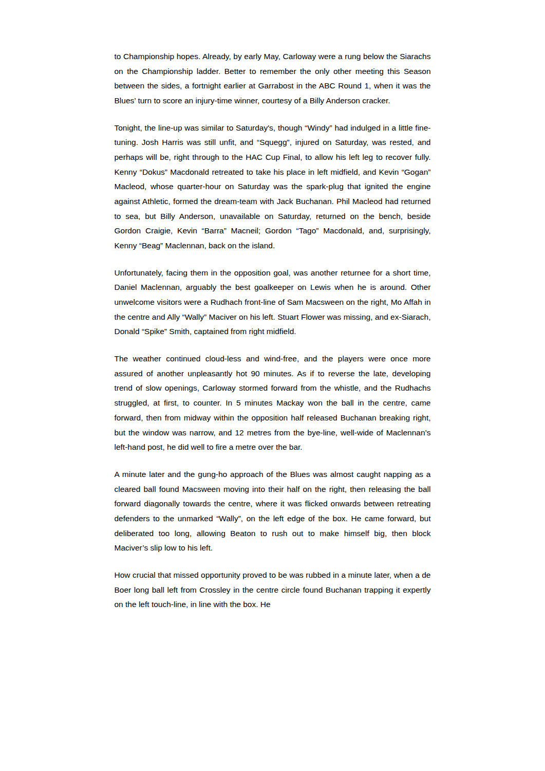to Championship hopes. Already, by early May, Carloway were a rung below the Siarachs on the Championship ladder. Better to remember the only other meeting this Season between the sides, a fortnight earlier at Garrabost in the ABC Round 1, when it was the Blues’ turn to score an injury-time winner, courtesy of a Billy Anderson cracker.
Tonight, the line-up was similar to Saturday's, though “Windy” had indulged in a little fine-tuning. Josh Harris was still unfit, and “Squegg”, injured on Saturday, was rested, and perhaps will be, right through to the HAC Cup Final, to allow his left leg to recover fully. Kenny “Dokus” Macdonald retreated to take his place in left midfield, and Kevin “Gogan” Macleod, whose quarter-hour on Saturday was the spark-plug that ignited the engine against Athletic, formed the dream-team with Jack Buchanan. Phil Macleod had returned to sea, but Billy Anderson, unavailable on Saturday, returned on the bench, beside Gordon Craigie, Kevin “Barra” Macneil; Gordon “Tago” Macdonald, and, surprisingly, Kenny “Beag” Maclennan, back on the island.
Unfortunately, facing them in the opposition goal, was another returnee for a short time, Daniel Maclennan, arguably the best goalkeeper on Lewis when he is around. Other unwelcome visitors were a Rudhach front-line of Sam Macsween on the right, Mo Affah in the centre and Ally “Wally” Maciver on his left. Stuart Flower was missing, and ex-Siarach, Donald “Spike” Smith, captained from right midfield.
The weather continued cloud-less and wind-free, and the players were once more assured of another unpleasantly hot 90 minutes. As if to reverse the late, developing trend of slow openings, Carloway stormed forward from the whistle, and the Rudhachs struggled, at first, to counter. In 5 minutes Mackay won the ball in the centre, came forward, then from midway within the opposition half released Buchanan breaking right, but the window was narrow, and 12 metres from the bye-line, well-wide of Maclennan’s left-hand post, he did well to fire a metre over the bar.
A minute later and the gung-ho approach of the Blues was almost caught napping as a cleared ball found Macsween moving into their half on the right, then releasing the ball forward diagonally towards the centre, where it was flicked onwards between retreating defenders to the unmarked “Wally”, on the left edge of the box. He came forward, but deliberated too long, allowing Beaton to rush out to make himself big, then block Maciver’s slip low to his left.
How crucial that missed opportunity proved to be was rubbed in a minute later, when a de Boer long ball left from Crossley in the centre circle found Buchanan trapping it expertly on the left touch-line, in line with the box. He